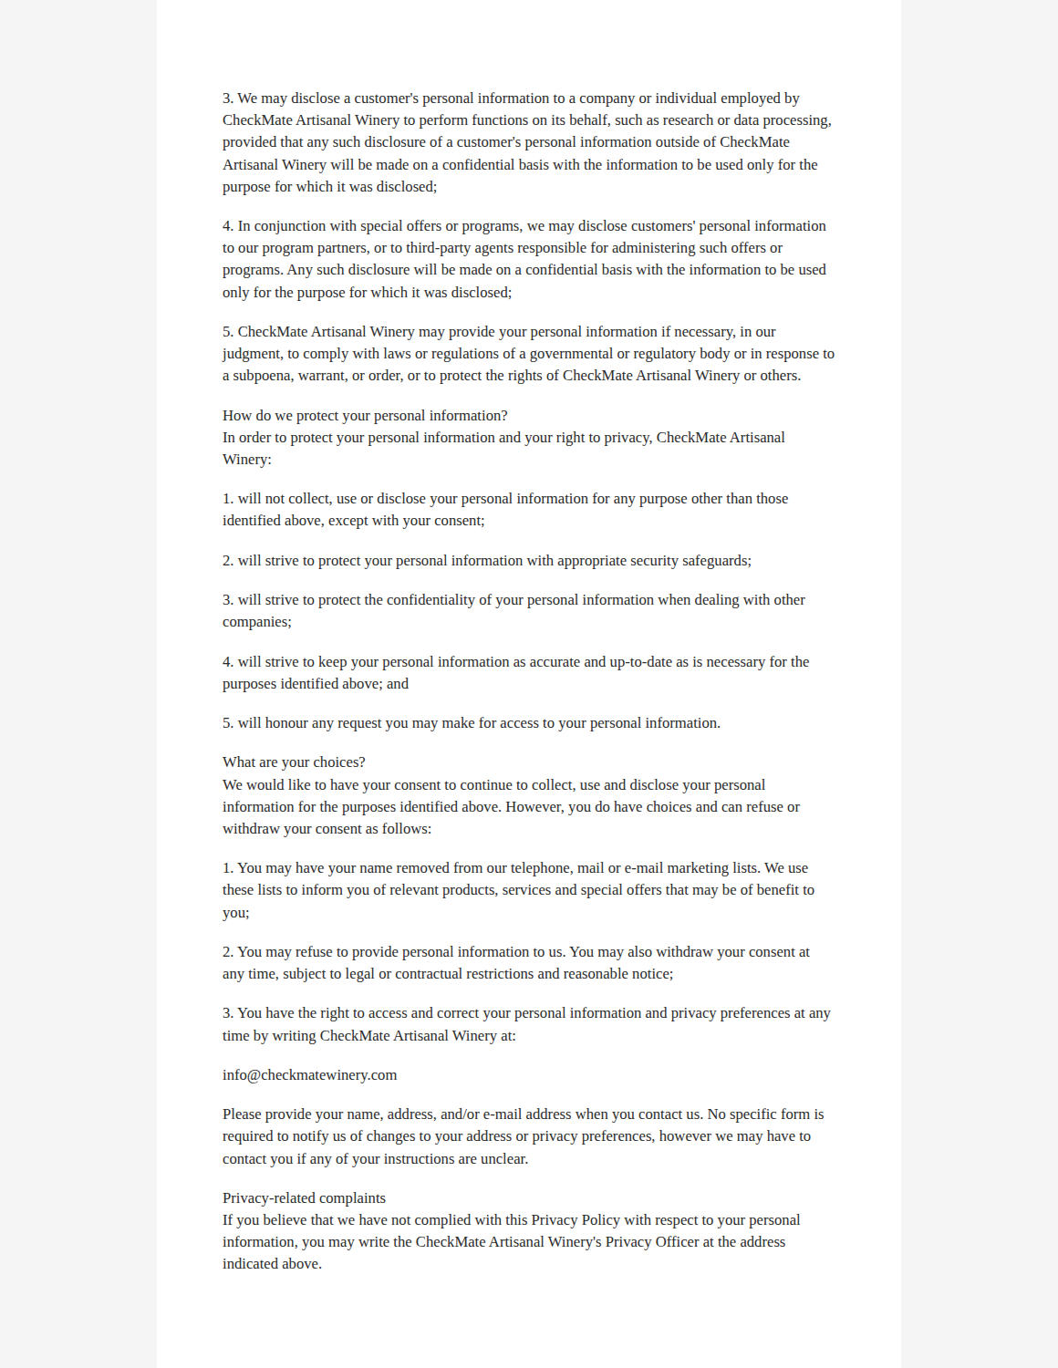3. We may disclose a customer's personal information to a company or individual employed by CheckMate Artisanal Winery to perform functions on its behalf, such as research or data processing, provided that any such disclosure of a customer's personal information outside of CheckMate Artisanal Winery will be made on a confidential basis with the information to be used only for the purpose for which it was disclosed;
4. In conjunction with special offers or programs, we may disclose customers' personal information to our program partners, or to third-party agents responsible for administering such offers or programs. Any such disclosure will be made on a confidential basis with the information to be used only for the purpose for which it was disclosed;
5. CheckMate Artisanal Winery may provide your personal information if necessary, in our judgment, to comply with laws or regulations of a governmental or regulatory body or in response to a subpoena, warrant, or order, or to protect the rights of CheckMate Artisanal Winery or others.
How do we protect your personal information?
In order to protect your personal information and your right to privacy, CheckMate Artisanal Winery:
1. will not collect, use or disclose your personal information for any purpose other than those identified above, except with your consent;
2. will strive to protect your personal information with appropriate security safeguards;
3. will strive to protect the confidentiality of your personal information when dealing with other companies;
4. will strive to keep your personal information as accurate and up-to-date as is necessary for the purposes identified above; and
5. will honour any request you may make for access to your personal information.
What are your choices?
We would like to have your consent to continue to collect, use and disclose your personal information for the purposes identified above. However, you do have choices and can refuse or withdraw your consent as follows:
1. You may have your name removed from our telephone, mail or e-mail marketing lists. We use these lists to inform you of relevant products, services and special offers that may be of benefit to you;
2. You may refuse to provide personal information to us. You may also withdraw your consent at any time, subject to legal or contractual restrictions and reasonable notice;
3. You have the right to access and correct your personal information and privacy preferences at any time by writing CheckMate Artisanal Winery at:
info@checkmatewinery.com
Please provide your name, address, and/or e-mail address when you contact us. No specific form is required to notify us of changes to your address or privacy preferences, however we may have to contact you if any of your instructions are unclear.
Privacy-related complaints
If you believe that we have not complied with this Privacy Policy with respect to your personal information, you may write the CheckMate Artisanal Winery's Privacy Officer at the address indicated above.